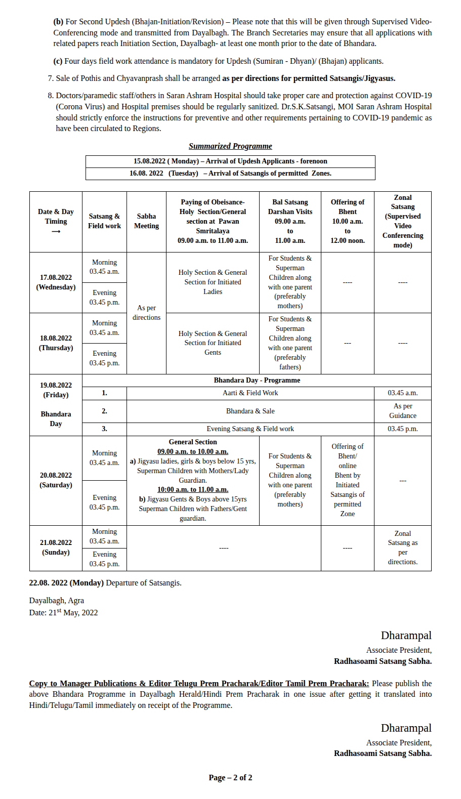(b) For Second Updesh (Bhajan-Initiation/Revision) – Please note that this will be given through Supervised Video-Conferencing mode and transmitted from Dayalbagh. The Branch Secretaries may ensure that all applications with related papers reach Initiation Section, Dayalbagh- at least one month prior to the date of Bhandara.
(c) Four days field work attendance is mandatory for Updesh (Sumiran - Dhyan)/ (Bhajan) applicants.
Sale of Pothis and Chyavanprash shall be arranged as per directions for permitted Satsangis/Jigyasus.
Doctors/paramedic staff/others in Saran Ashram Hospital should take proper care and protection against COVID-19 (Corona Virus) and Hospital premises should be regularly sanitized. Dr.S.K.Satsangi, MOI Saran Ashram Hospital should strictly enforce the instructions for preventive and other requirements pertaining to COVID-19 pandemic as have been circulated to Regions.
Summarized Programme
| 15.08.2022 ( Monday) – Arrival of Updesh Applicants - forenoon |
| 16.08. 2022 (Tuesday) – Arrival of Satsangis of permitted Zones. |
| Date & Day Timing ⟶ | Satsang & Field work | Sabha Meeting | Paying of Obeisance- Holy Section/General section at Pawan Smritalaya 09.00 a.m. to 11.00 a.m. | Bal Satsang Darshan Visits 09.00 a.m. to 11.00 a.m. | Offering of Bhent 10.00 a.m. to 12.00 noon. | Zonal Satsang (Supervised Video Conferencing mode) |
| --- | --- | --- | --- | --- | --- | --- |
| 17.08.2022 (Wednesday) | Morning 03.45 a.m. | As per directions | Holy Section & General Section for Initiated Ladies | For Students & Superman Children along with one parent (preferably mothers) | ---- | ---- |
| Evening 03.45 p.m. |
| 18.08.2022 (Thursday) | Morning 03.45 a.m. | Holy Section & General Section for Initiated Gents | For Students & Superman Children along with one parent (preferably fathers) | --- | ---- |
| Evening 03.45 p.m. |
| 19.08.2022 (Friday) Bhandara Day | Bhandara Day - Programme |
| 1. | Aarti & Field Work | 03.45 a.m. |
| 2. | Bhandara & Sale | As per Guidance |
| 3. | Evening Satsang & Field work | 03.45 p.m. |
| 20.08.2022 (Saturday) | Morning 03.45 a.m. | General Section 09.00 a.m. to 10.00 a.m. a) Jigyasu ladies, girls & boys below 15 yrs, Superman Children with Mothers/Lady Guardian. 10:00 a.m. to 11.00 a.m. b) Jigyasu Gents & Boys above 15yrs Superman Children with Fathers/Gent guardian. | For Students & Superman Children along with one parent (preferably mothers) | Offering of Bhent/ online Bhent by Initiated Satsangis of permitted Zone | --- |
| Evening 03.45 p.m. |
| 21.08.2022 (Sunday) | Morning 03.45 a.m. | ---- | ---- | Zonal Satsang as per directions. |
| Evening 03.45 p.m. |
22.08. 2022 (Monday) Departure of Satsangis.
Dayalbagh, Agra
Date: 21st May, 2022
Dharampal
Associate President,
Radhasoami Satsang Sabha.
Copy to Manager Publications & Editor Telugu Prem Pracharak/Editor Tamil Prem Pracharak: Please publish the above Bhandara Programme in Dayalbagh Herald/Hindi Prem Pracharak in one issue after getting it translated into Hindi/Telugu/Tamil immediately on receipt of the Programme.
Dharampal
Associate President,
Radhasoami Satsang Sabha.
Page – 2 of 2